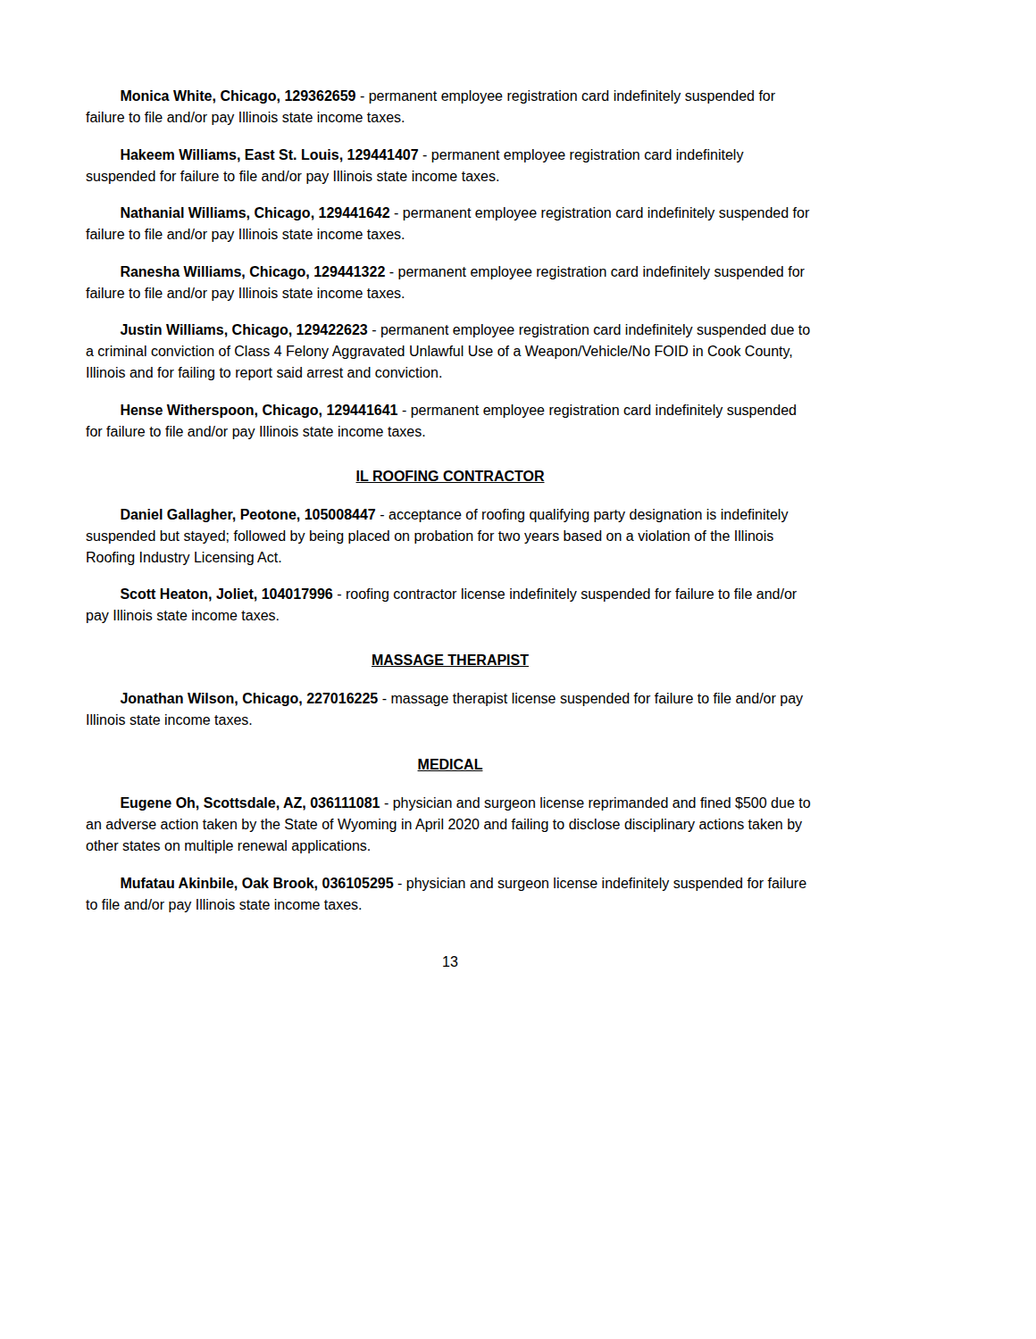Monica White, Chicago, 129362659 - permanent employee registration card indefinitely suspended for failure to file and/or pay Illinois state income taxes.
Hakeem Williams, East St. Louis, 129441407 - permanent employee registration card indefinitely suspended for failure to file and/or pay Illinois state income taxes.
Nathanial Williams, Chicago, 129441642 - permanent employee registration card indefinitely suspended for failure to file and/or pay Illinois state income taxes.
Ranesha Williams, Chicago, 129441322 - permanent employee registration card indefinitely suspended for failure to file and/or pay Illinois state income taxes.
Justin Williams, Chicago, 129422623 - permanent employee registration card indefinitely suspended due to a criminal conviction of Class 4 Felony Aggravated Unlawful Use of a Weapon/Vehicle/No FOID in Cook County, Illinois and for failing to report said arrest and conviction.
Hense Witherspoon, Chicago, 129441641 - permanent employee registration card indefinitely suspended for failure to file and/or pay Illinois state income taxes.
IL ROOFING CONTRACTOR
Daniel Gallagher, Peotone, 105008447 - acceptance of roofing qualifying party designation is indefinitely suspended but stayed; followed by being placed on probation for two years based on a violation of the Illinois Roofing Industry Licensing Act.
Scott Heaton, Joliet, 104017996 - roofing contractor license indefinitely suspended for failure to file and/or pay Illinois state income taxes.
MASSAGE THERAPIST
Jonathan Wilson, Chicago, 227016225 - massage therapist license suspended for failure to file and/or pay Illinois state income taxes.
MEDICAL
Eugene Oh, Scottsdale, AZ, 036111081 - physician and surgeon license reprimanded and fined $500 due to an adverse action taken by the State of Wyoming in April 2020 and failing to disclose disciplinary actions taken by other states on multiple renewal applications.
Mufatau Akinbile, Oak Brook, 036105295 - physician and surgeon license indefinitely suspended for failure to file and/or pay Illinois state income taxes.
13